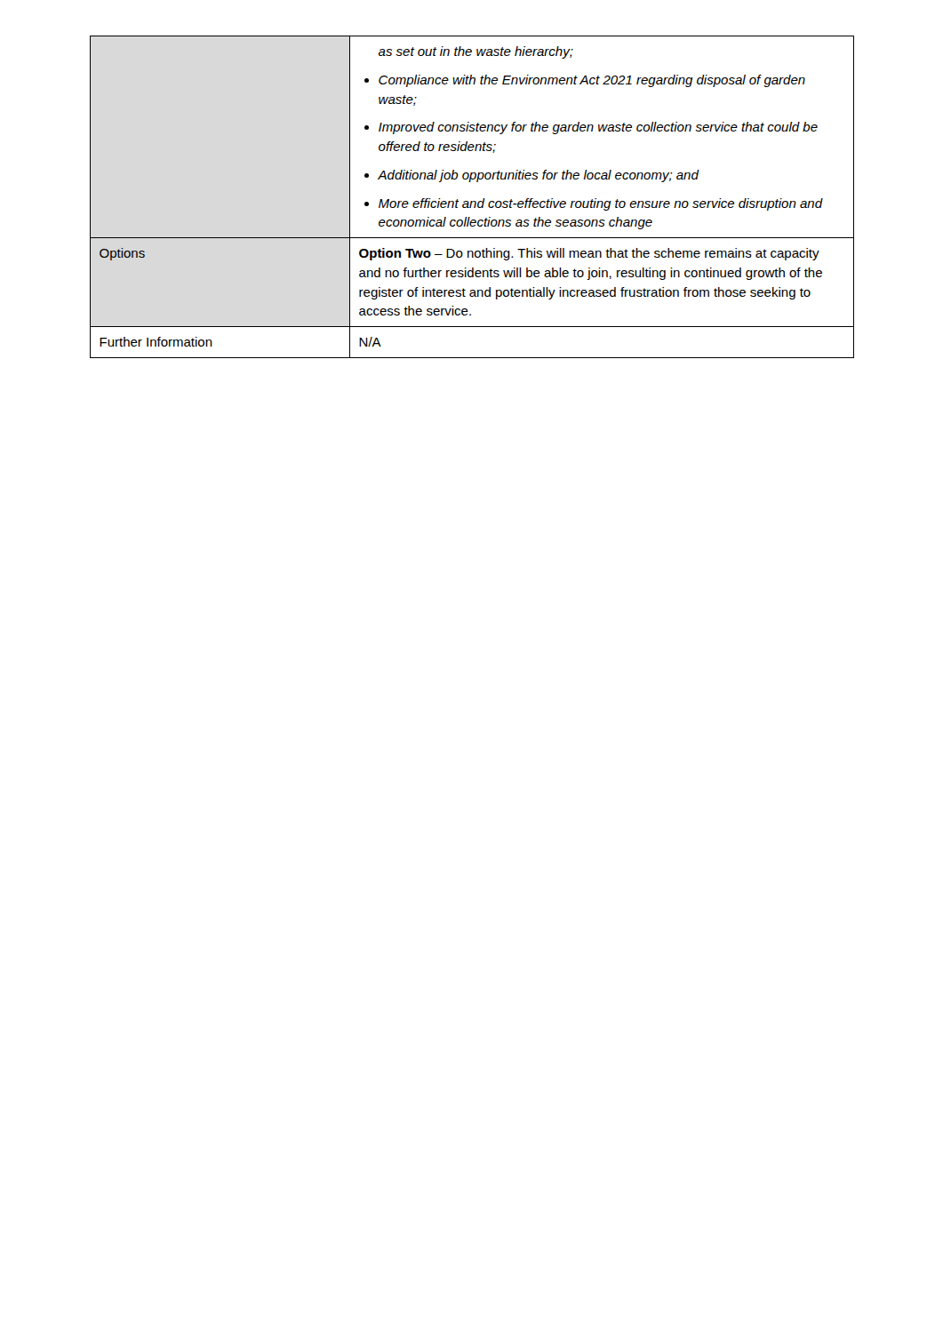| | as set out in the waste hierarchy; Compliance with the Environment Act 2021 regarding disposal of garden waste; Improved consistency for the garden waste collection service that could be offered to residents; Additional job opportunities for the local economy; and More efficient and cost-effective routing to ensure no service disruption and economical collections as the seasons change |
| Options | Option Two – Do nothing. This will mean that the scheme remains at capacity and no further residents will be able to join, resulting in continued growth of the register of interest and potentially increased frustration from those seeking to access the service. |
| Further Information | N/A |